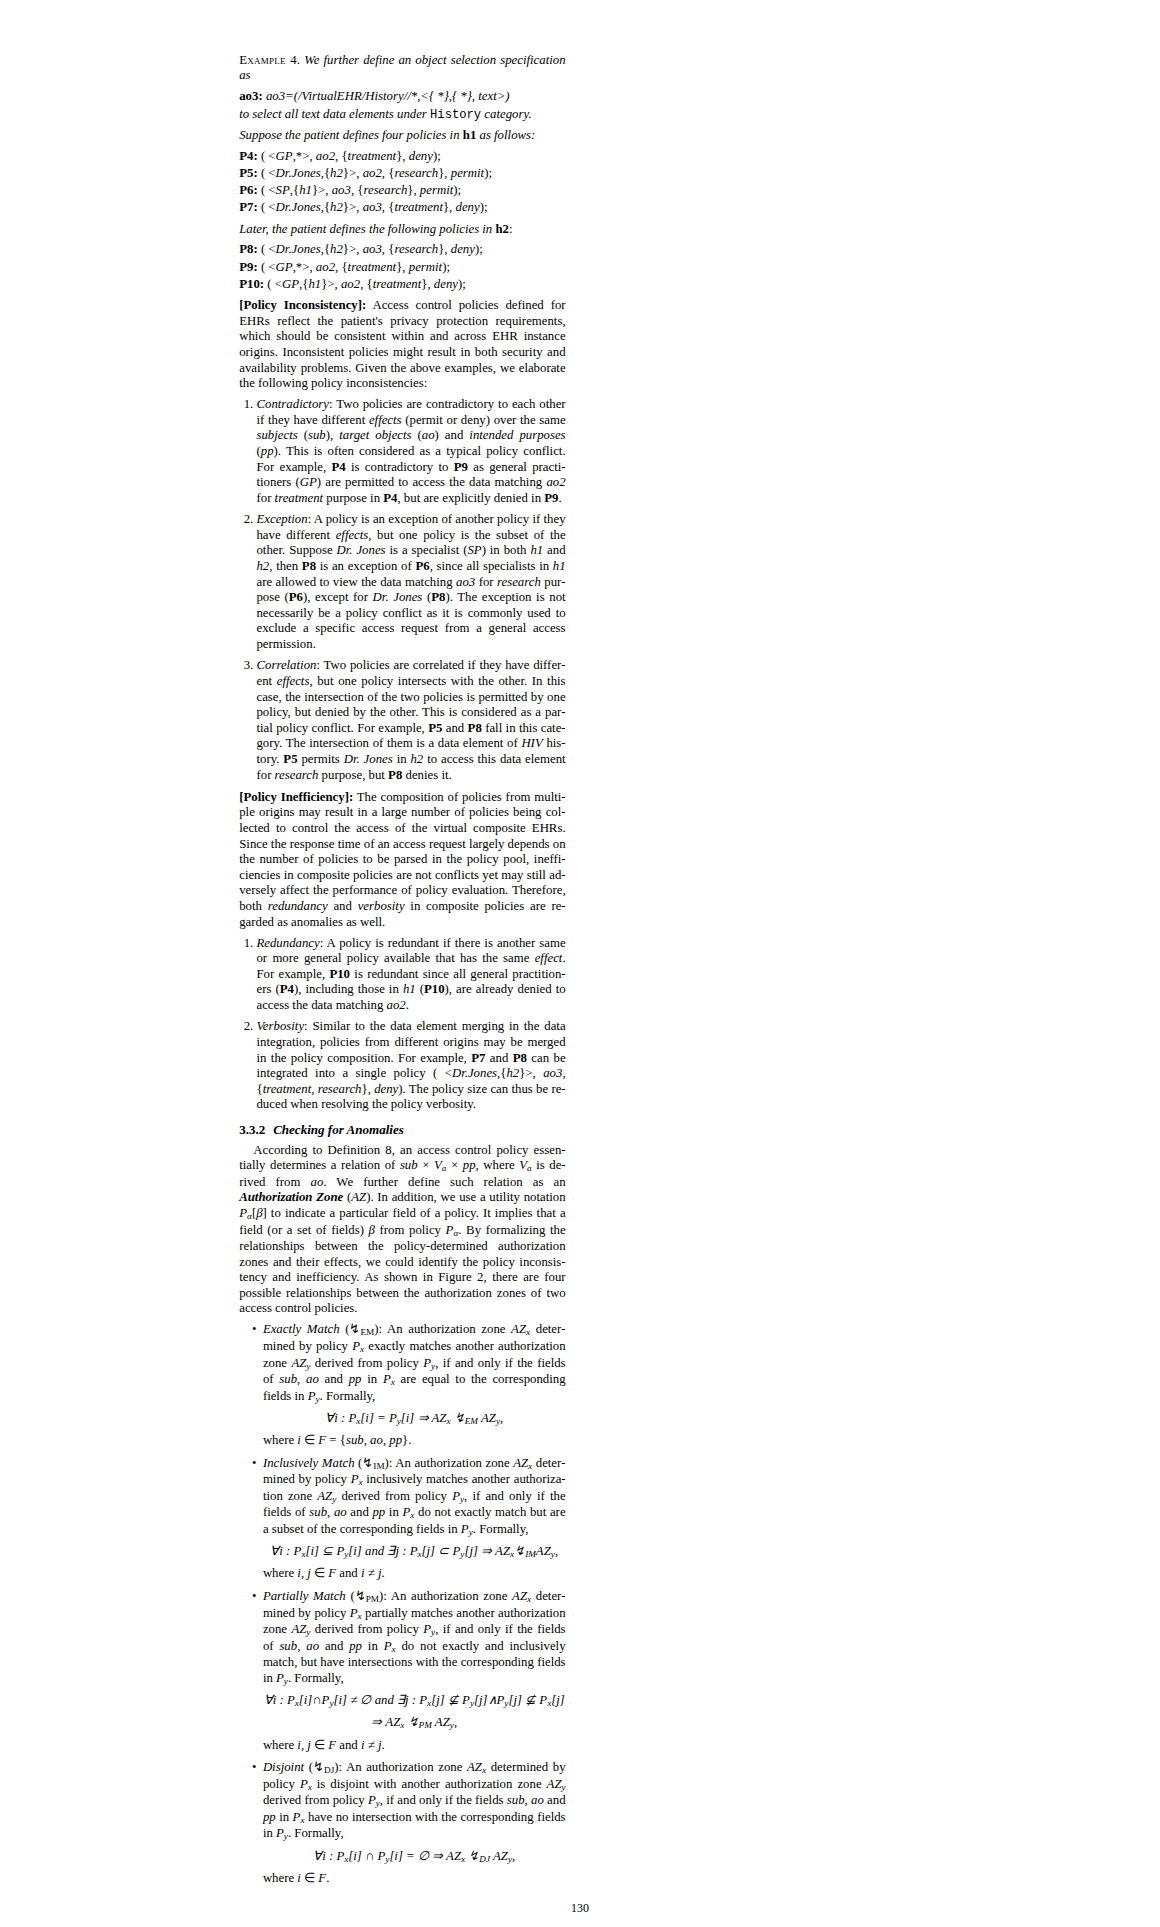Example 4. We further define an object selection specification as
ao3: ao3=(/VirtualEHR/History//*,<{ *},{ *}, text>)
to select all text data elements under History category.
Suppose the patient defines four policies in h1 as follows:
P4: ( <GP,*>, ao2, {treatment}, deny);
P5: ( <Dr.Jones,{h2}>, ao2, {research}, permit);
P6: ( <SP,{h1}>, ao3, {research}, permit);
P7: ( <Dr.Jones,{h2}>, ao3, {treatment}, deny);
Later, the patient defines the following policies in h2:
P8: ( <Dr.Jones,{h2}>, ao3, {research}, deny);
P9: ( <GP,*>, ao2, {treatment}, permit);
P10: ( <GP,{h1}>, ao2, {treatment}, deny);
[Policy Inconsistency]: Access control policies defined for EHRs reflect the patient's privacy protection requirements, which should be consistent within and across EHR instance origins. Inconsistent policies might result in both security and availability problems. Given the above examples, we elaborate the following policy inconsistencies:
Contradictory: Two policies are contradictory to each other if they have different effects (permit or deny) over the same subjects (sub), target objects (ao) and intended purposes (pp). This is often considered as a typical policy conflict. For example, P4 is contradictory to P9 as general practitioners (GP) are permitted to access the data matching ao2 for treatment purpose in P4, but are explicitly denied in P9.
Exception: A policy is an exception of another policy if they have different effects, but one policy is the subset of the other. Suppose Dr. Jones is a specialist (SP) in both h1 and h2, then P8 is an exception of P6, since all specialists in h1 are allowed to view the data matching ao3 for research purpose (P6), except for Dr. Jones (P8). The exception is not necessarily be a policy conflict as it is commonly used to exclude a specific access request from a general access permission.
Correlation: Two policies are correlated if they have different effects, but one policy intersects with the other. In this case, the intersection of the two policies is permitted by one policy, but denied by the other. This is considered as a partial policy conflict. For example, P5 and P8 fall in this category. The intersection of them is a data element of HIV history. P5 permits Dr. Jones in h2 to access this data element for research purpose, but P8 denies it.
[Policy Inefficiency]: The composition of policies from multiple origins may result in a large number of policies being collected to control the access of the virtual composite EHRs. Since the response time of an access request largely depends on the number of policies to be parsed in the policy pool, inefficiencies in composite policies are not conflicts yet may still adversely affect the performance of policy evaluation. Therefore, both redundancy and verbosity in composite policies are regarded as anomalies as well.
Redundancy: A policy is redundant if there is another same or more general policy available that has the same effect. For example, P10 is redundant since all general practitioners (P4), including those in h1 (P10), are already denied to access the data matching ao2.
Verbosity: Similar to the data element merging in the data integration, policies from different origins may be merged in the policy composition. For example, P7 and P8 can be integrated into a single policy ( <Dr.Jones,{h2}>, ao3, {treatment, research}, deny). The policy size can thus be reduced when resolving the policy verbosity.
3.3.2 Checking for Anomalies
According to Definition 8, an access control policy essentially determines a relation of sub × Va × pp, where Va is derived from ao. We further define such relation as an Authorization Zone (AZ). In addition, we use a utility notation Pα[β] to indicate a particular field of a policy. It implies that a field (or a set of fields) β from policy Pα. By formalizing the relationships between the policy-determined authorization zones and their effects, we could identify the policy inconsistency and inefficiency. As shown in Figure 2, there are four possible relationships between the authorization zones of two access control policies.
Exactly Match (↯EM): An authorization zone AZx determined by policy Px exactly matches another authorization zone AZy derived from policy Py, if and only if the fields of sub, ao and pp in Px are equal to the corresponding fields in Py. Formally,
∀i : Px[i] = Py[i] ⇒ AZx ↯EM AZy,
where i ∈ F = {sub, ao, pp}.
Inclusively Match (↯IM): An authorization zone AZx determined by policy Px inclusively matches another authorization zone AZy derived from policy Py, if and only if the fields of sub, ao and pp in Px do not exactly match but are a subset of the corresponding fields in Py. Formally,
∀i : Px[i] ⊆ Py[i] and ∃j : Px[j] ⊂ Py[j] ⇒ AZx↯IMAZy,
where i, j ∈ F and i ≠ j.
Partially Match (↯PM): An authorization zone AZx determined by policy Px partially matches another authorization zone AZy derived from policy Py, if and only if the fields of sub, ao and pp in Px do not exactly and inclusively match, but have intersections with the corresponding fields in Py. Formally,
∀i : Px[i]∩Py[i] ≠ ∅ and ∃j : Px[j] ⊈ Py[j]∧Py[j] ⊈ Px[j]
⇒ AZx ↯PM AZy,
where i, j ∈ F and i ≠ j.
Disjoint (↯DJ): An authorization zone AZx determined by policy Px is disjoint with another authorization zone AZy derived from policy Py, if and only if the fields sub, ao and pp in Px have no intersection with the corresponding fields in Py. Formally,
∀i : Px[i] ∩ Py[i] = ∅ ⇒ AZx ↯DJ AZy,
where i ∈ F.
130